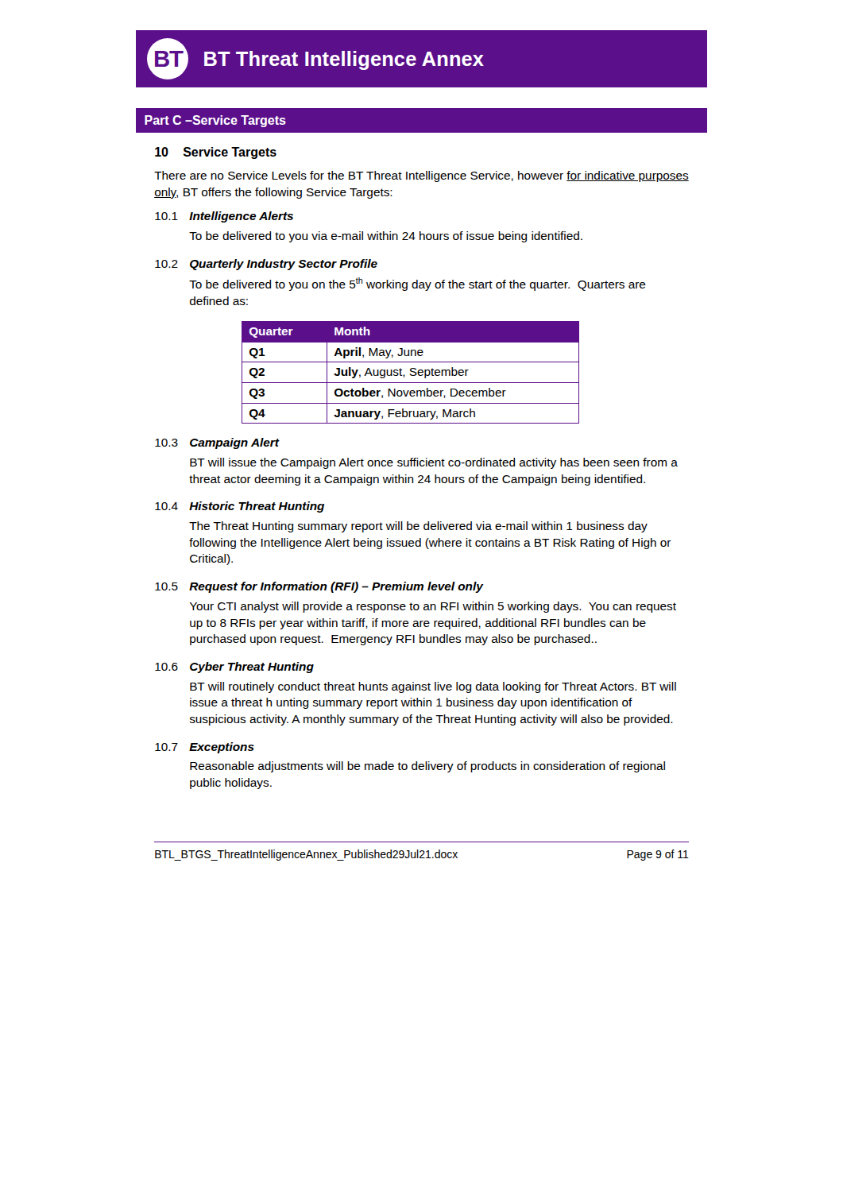BT
BT Threat Intelligence Annex
Part C –Service Targets
10 Service Targets
There are no Service Levels for the BT Threat Intelligence Service, however for indicative purposes only, BT offers the following Service Targets:
10.1
Intelligence Alerts
To be delivered to you via e-mail within 24 hours of issue being identified.
10.2
Quarterly Industry Sector Profile
To be delivered to you on the 5th working day of the start of the quarter. Quarters are defined as:
| Quarter | Month |
| --- | --- |
| Q1 | April , May, June |
| Q2 | July , August, September |
| Q3 | October , November, December |
| Q4 | January , February, March |
10.3
Campaign Alert
BT will issue the Campaign Alert once sufficient co-ordinated activity has been seen from a threat actor deeming it a Campaign within 24 hours of the Campaign being identified.
10.4
Historic Threat Hunting
The Threat Hunting summary report will be delivered via e-mail within 1 business day following the Intelligence Alert being issued (where it contains a BT Risk Rating of High or Critical).
10.5
Request for Information (RFI) – Premium level only
Your CTI analyst will provide a response to an RFI within 5 working days. You can request up to 8 RFIs per year within tariff, if more are required, additional RFI bundles can be purchased upon request. Emergency RFI bundles may also be purchased..
10.6
Cyber Threat Hunting
BT will routinely conduct threat hunts against live log data looking for Threat Actors. BT will issue a threat h unting summary report within 1 business day upon identification of suspicious activity. A monthly summary of the Threat Hunting activity will also be provided.
10.7
Exceptions
Reasonable adjustments will be made to delivery of products in consideration of regional public holidays.
BTL_BTGS_ThreatIntelligenceAnnex_Published29Jul21.docx
Page 9 of 11